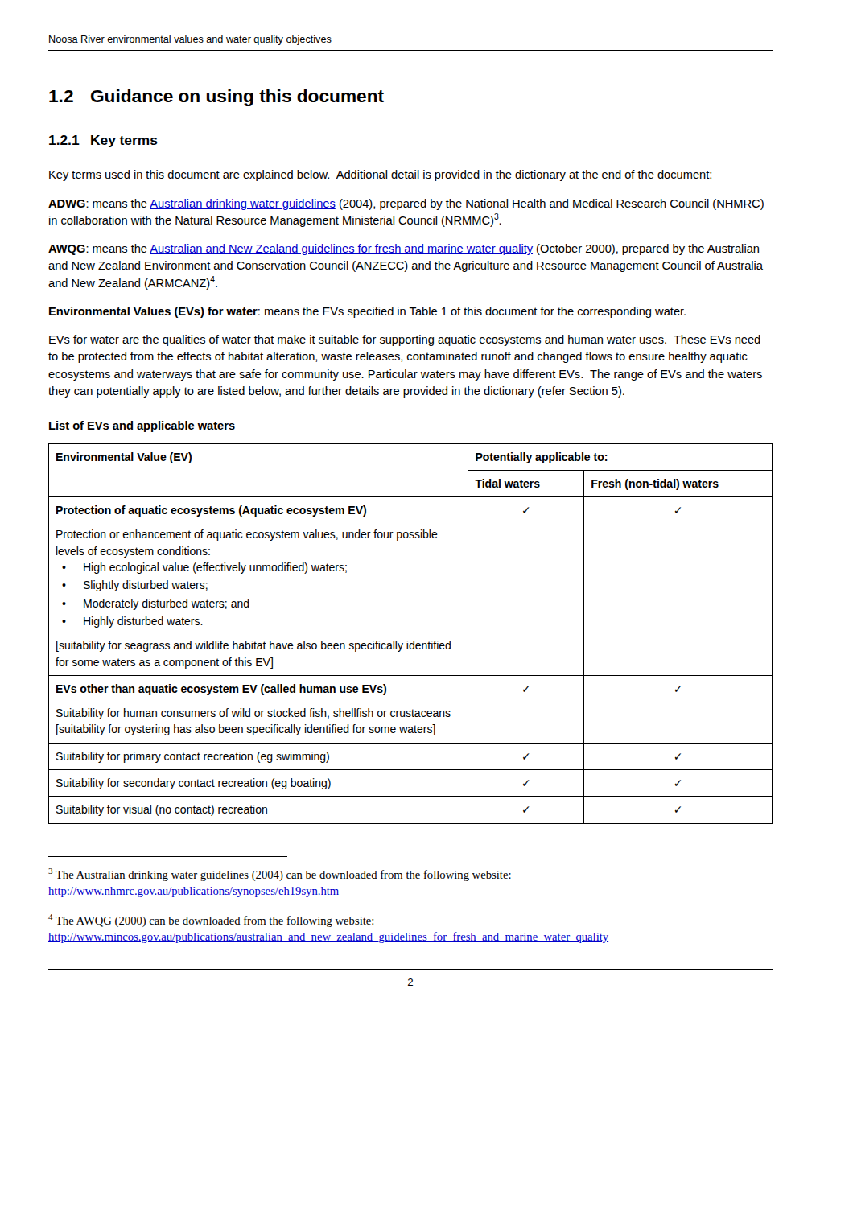Noosa River environmental values and water quality objectives
1.2 Guidance on using this document
1.2.1 Key terms
Key terms used in this document are explained below. Additional detail is provided in the dictionary at the end of the document:
ADWG: means the Australian drinking water guidelines (2004), prepared by the National Health and Medical Research Council (NHMRC) in collaboration with the Natural Resource Management Ministerial Council (NRMMC)3.
AWQG: means the Australian and New Zealand guidelines for fresh and marine water quality (October 2000), prepared by the Australian and New Zealand Environment and Conservation Council (ANZECC) and the Agriculture and Resource Management Council of Australia and New Zealand (ARMCANZ)4.
Environmental Values (EVs) for water: means the EVs specified in Table 1 of this document for the corresponding water.
EVs for water are the qualities of water that make it suitable for supporting aquatic ecosystems and human water uses. These EVs need to be protected from the effects of habitat alteration, waste releases, contaminated runoff and changed flows to ensure healthy aquatic ecosystems and waterways that are safe for community use. Particular waters may have different EVs. The range of EVs and the waters they can potentially apply to are listed below, and further details are provided in the dictionary (refer Section 5).
List of EVs and applicable waters
| Environmental Value (EV) | Potentially applicable to: |
| --- | --- |
| Tidal waters | Fresh (non-tidal) waters |
| Protection of aquatic ecosystems ( Aquatic ecosystem EV ) Protection or enhancement of aquatic ecosystem values, under four possible levels of ecosystem conditions: High ecological value (effectively unmodified) waters; Slightly disturbed waters; Moderately disturbed waters; and Highly disturbed waters. [suitability for seagrass and wildlife habitat have also been specifically identified for some waters as a component of this EV] | ✓ | ✓ |
| EVs other than aquatic ecosystem EV (called human use EVs) Suitability for human consumers of wild or stocked fish, shellfish or crustaceans [suitability for oystering has also been specifically identified for some waters] | ✓ | ✓ |
| Suitability for primary contact recreation (eg swimming) | ✓ | ✓ |
| Suitability for secondary contact recreation (eg boating) | ✓ | ✓ |
| Suitability for visual (no contact) recreation | ✓ | ✓ |
3 The Australian drinking water guidelines (2004) can be downloaded from the following website:
http://www.nhmrc.gov.au/publications/synopses/eh19syn.htm
4 The AWQG (2000) can be downloaded from the following website:
http://www.mincos.gov.au/publications/australian_and_new_zealand_guidelines_for_fresh_and_marine_water_quality
2